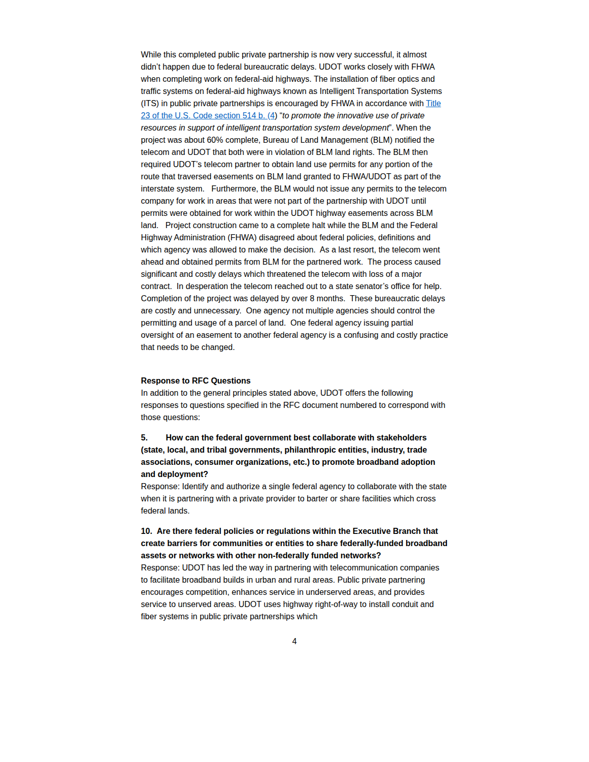While this completed public private partnership is now very successful, it almost didn’t happen due to federal bureaucratic delays. UDOT works closely with FHWA when completing work on federal-aid highways. The installation of fiber optics and traffic systems on federal-aid highways known as Intelligent Transportation Systems (ITS) in public private partnerships is encouraged by FHWA in accordance with Title 23 of the U.S. Code section 514 b. (4) “to promote the innovative use of private resources in support of intelligent transportation system development”. When the project was about 60% complete, Bureau of Land Management (BLM) notified the telecom and UDOT that both were in violation of BLM land rights. The BLM then required UDOT’s telecom partner to obtain land use permits for any portion of the route that traversed easements on BLM land granted to FHWA/UDOT as part of the interstate system. Furthermore, the BLM would not issue any permits to the telecom company for work in areas that were not part of the partnership with UDOT until permits were obtained for work within the UDOT highway easements across BLM land. Project construction came to a complete halt while the BLM and the Federal Highway Administration (FHWA) disagreed about federal policies, definitions and which agency was allowed to make the decision. As a last resort, the telecom went ahead and obtained permits from BLM for the partnered work. The process caused significant and costly delays which threatened the telecom with loss of a major contract. In desperation the telecom reached out to a state senator’s office for help. Completion of the project was delayed by over 8 months. These bureaucratic delays are costly and unnecessary. One agency not multiple agencies should control the permitting and usage of a parcel of land. One federal agency issuing partial oversight of an easement to another federal agency is a confusing and costly practice that needs to be changed.
Response to RFC Questions
In addition to the general principles stated above, UDOT offers the following responses to questions specified in the RFC document numbered to correspond with those questions:
5. How can the federal government best collaborate with stakeholders (state, local, and tribal governments, philanthropic entities, industry, trade associations, consumer organizations, etc.) to promote broadband adoption and deployment?
Response: Identify and authorize a single federal agency to collaborate with the state when it is partnering with a private provider to barter or share facilities which cross federal lands.
10. Are there federal policies or regulations within the Executive Branch that create barriers for communities or entities to share federally-funded broadband assets or networks with other non-federally funded networks?
Response: UDOT has led the way in partnering with telecommunication companies to facilitate broadband builds in urban and rural areas. Public private partnering encourages competition, enhances service in underserved areas, and provides service to unserved areas. UDOT uses highway right-of-way to install conduit and fiber systems in public private partnerships which
4